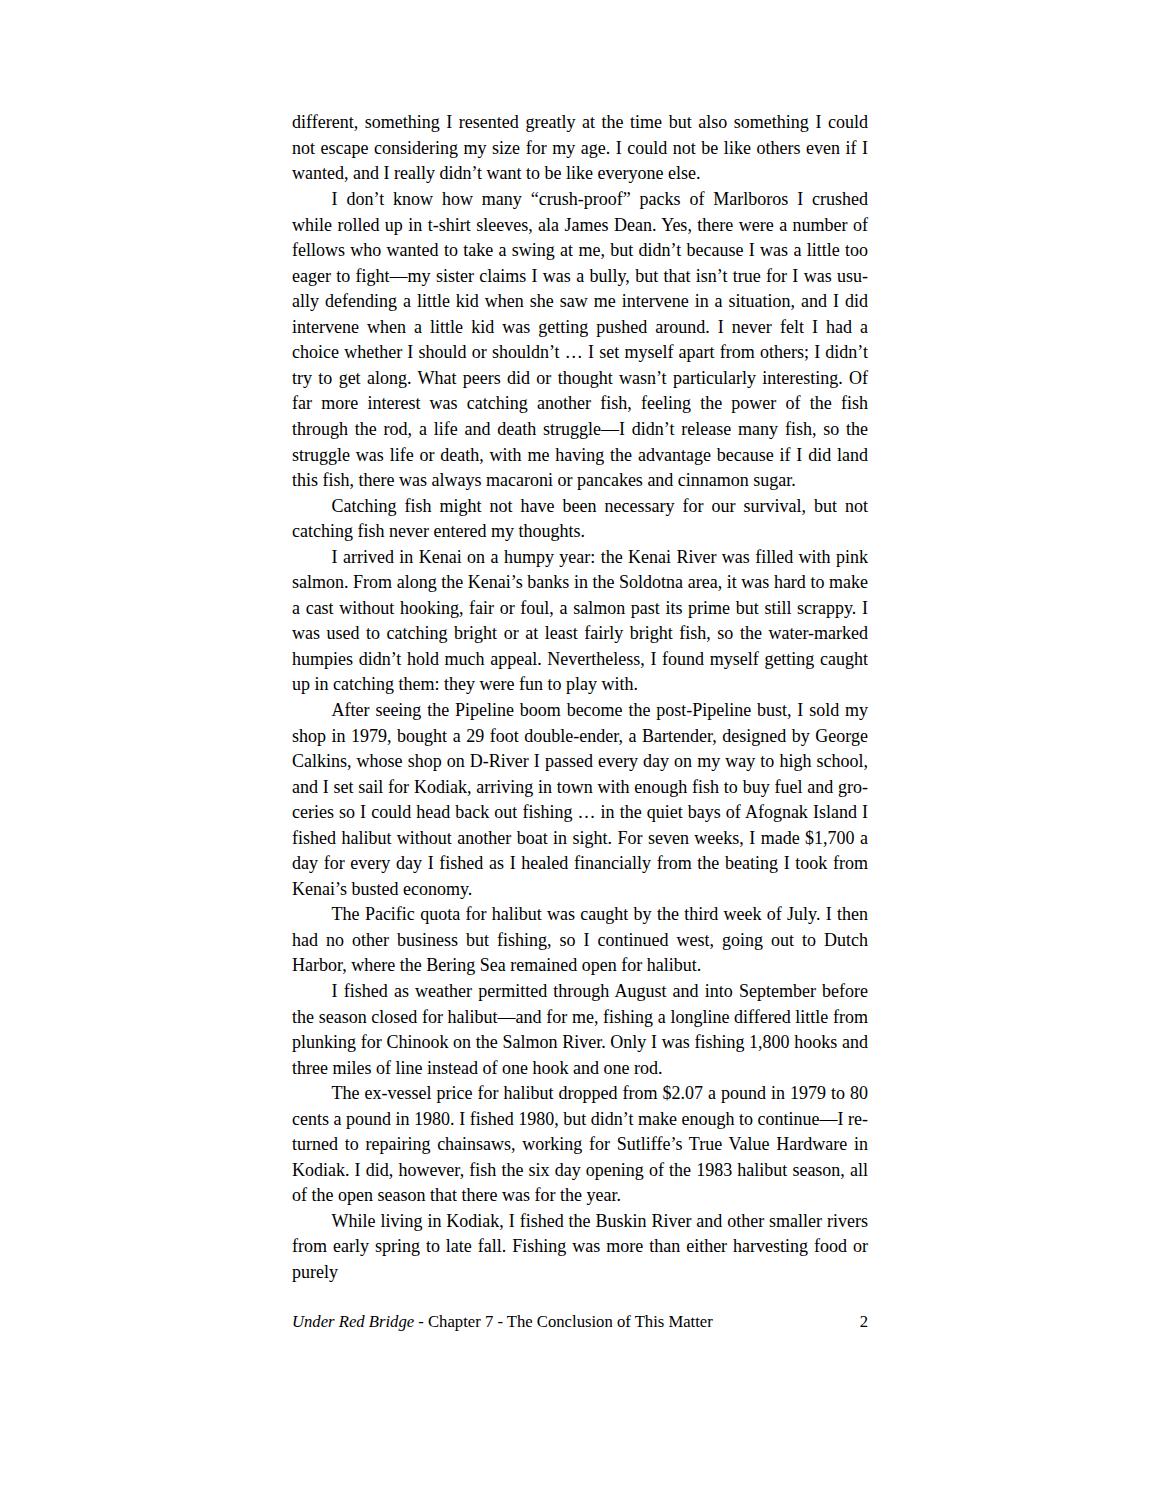different, something I resented greatly at the time but also something I could not escape considering my size for my age. I could not be like others even if I wanted, and I really didn’t want to be like everyone else.
I don’t know how many “crush-proof” packs of Marlboros I crushed while rolled up in t-shirt sleeves, ala James Dean. Yes, there were a number of fellows who wanted to take a swing at me, but didn’t because I was a little too eager to fight—my sister claims I was a bully, but that isn’t true for I was usually defending a little kid when she saw me intervene in a situation, and I did intervene when a little kid was getting pushed around. I never felt I had a choice whether I should or shouldn’t … I set myself apart from others; I didn’t try to get along. What peers did or thought wasn’t particularly interesting. Of far more interest was catching another fish, feeling the power of the fish through the rod, a life and death struggle—I didn’t release many fish, so the struggle was life or death, with me having the advantage because if I did land this fish, there was always macaroni or pancakes and cinnamon sugar.
Catching fish might not have been necessary for our survival, but not catching fish never entered my thoughts.
I arrived in Kenai on a humpy year: the Kenai River was filled with pink salmon. From along the Kenai’s banks in the Soldotna area, it was hard to make a cast without hooking, fair or foul, a salmon past its prime but still scrappy. I was used to catching bright or at least fairly bright fish, so the water-marked humpies didn’t hold much appeal. Nevertheless, I found myself getting caught up in catching them: they were fun to play with.
After seeing the Pipeline boom become the post-Pipeline bust, I sold my shop in 1979, bought a 29 foot double-ender, a Bartender, designed by George Calkins, whose shop on D-River I passed every day on my way to high school, and I set sail for Kodiak, arriving in town with enough fish to buy fuel and groceries so I could head back out fishing … in the quiet bays of Afognak Island I fished halibut without another boat in sight. For seven weeks, I made $1,700 a day for every day I fished as I healed financially from the beating I took from Kenai’s busted economy.
The Pacific quota for halibut was caught by the third week of July. I then had no other business but fishing, so I continued west, going out to Dutch Harbor, where the Bering Sea remained open for halibut.
I fished as weather permitted through August and into September before the season closed for halibut—and for me, fishing a longline differed little from plunking for Chinook on the Salmon River. Only I was fishing 1,800 hooks and three miles of line instead of one hook and one rod.
The ex-vessel price for halibut dropped from $2.07 a pound in 1979 to 80 cents a pound in 1980. I fished 1980, but didn’t make enough to continue—I returned to repairing chainsaws, working for Sutliffe’s True Value Hardware in Kodiak. I did, however, fish the six day opening of the 1983 halibut season, all of the open season that there was for the year.
While living in Kodiak, I fished the Buskin River and other smaller rivers from early spring to late fall. Fishing was more than either harvesting food or purely
Under Red Bridge - Chapter 7 - The Conclusion of This Matter 2